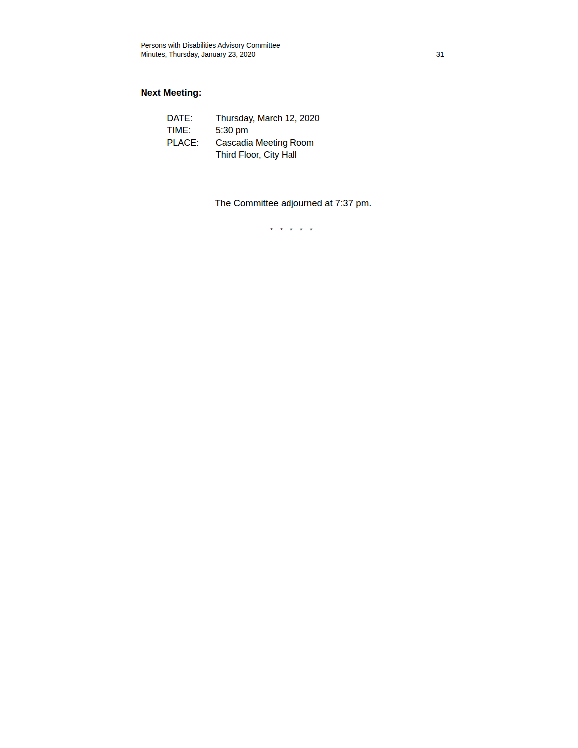Persons with Disabilities Advisory Committee
Minutes, Thursday, January 23, 2020
31
Next Meeting:
| DATE: | Thursday, March 12, 2020 |
| TIME: | 5:30 pm |
| PLACE: | Cascadia Meeting Room |
| | Third Floor, City Hall |
The Committee adjourned at 7:37 pm.
* * * * *